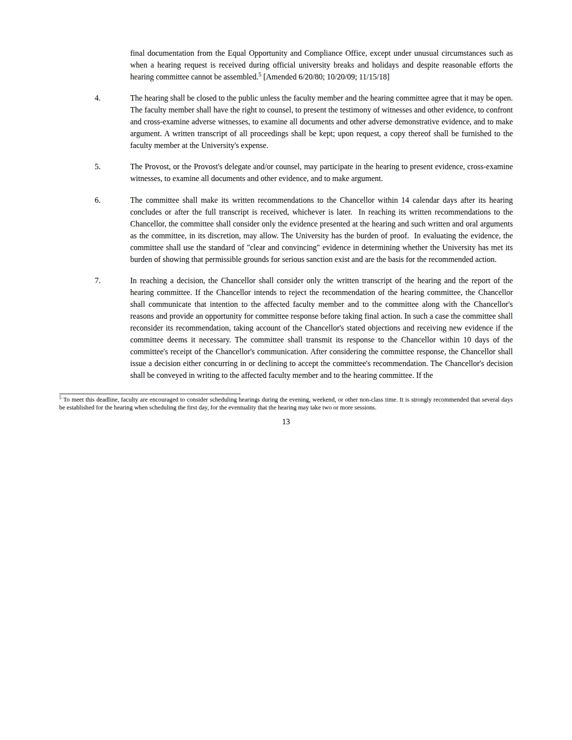final documentation from the Equal Opportunity and Compliance Office, except under unusual circumstances such as when a hearing request is received during official university breaks and holidays and despite reasonable efforts the hearing committee cannot be assembled.5 [Amended 6/20/80; 10/20/09; 11/15/18]
4. The hearing shall be closed to the public unless the faculty member and the hearing committee agree that it may be open. The faculty member shall have the right to counsel, to present the testimony of witnesses and other evidence, to confront and cross-examine adverse witnesses, to examine all documents and other adverse demonstrative evidence, and to make argument. A written transcript of all proceedings shall be kept; upon request, a copy thereof shall be furnished to the faculty member at the University's expense.
5. The Provost, or the Provost's delegate and/or counsel, may participate in the hearing to present evidence, cross-examine witnesses, to examine all documents and other evidence, and to make argument.
6. The committee shall make its written recommendations to the Chancellor within 14 calendar days after its hearing concludes or after the full transcript is received, whichever is later. In reaching its written recommendations to the Chancellor, the committee shall consider only the evidence presented at the hearing and such written and oral arguments as the committee, in its discretion, may allow. The University has the burden of proof. In evaluating the evidence, the committee shall use the standard of "clear and convincing" evidence in determining whether the University has met its burden of showing that permissible grounds for serious sanction exist and are the basis for the recommended action.
7. In reaching a decision, the Chancellor shall consider only the written transcript of the hearing and the report of the hearing committee. If the Chancellor intends to reject the recommendation of the hearing committee, the Chancellor shall communicate that intention to the affected faculty member and to the committee along with the Chancellor's reasons and provide an opportunity for committee response before taking final action. In such a case the committee shall reconsider its recommendation, taking account of the Chancellor's stated objections and receiving new evidence if the committee deems it necessary. The committee shall transmit its response to the Chancellor within 10 days of the committee's receipt of the Chancellor's communication. After considering the committee response, the Chancellor shall issue a decision either concurring in or declining to accept the committee's recommendation. The Chancellor's decision shall be conveyed in writing to the affected faculty member and to the hearing committee. If the
5 To meet this deadline, faculty are encouraged to consider scheduling hearings during the evening, weekend, or other non-class time. It is strongly recommended that several days be established for the hearing when scheduling the first day, for the eventuality that the hearing may take two or more sessions.
13